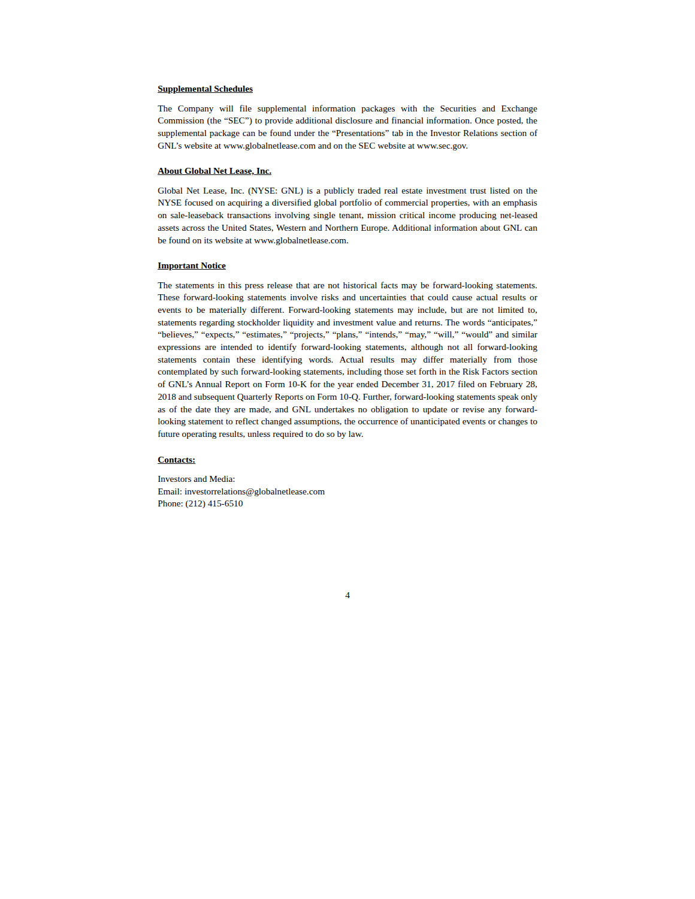Supplemental Schedules
The Company will file supplemental information packages with the Securities and Exchange Commission (the “SEC”) to provide additional disclosure and financial information. Once posted, the supplemental package can be found under the “Presentations” tab in the Investor Relations section of GNL’s website at www.globalnetlease.com and on the SEC website at www.sec.gov.
About Global Net Lease, Inc.
Global Net Lease, Inc. (NYSE: GNL) is a publicly traded real estate investment trust listed on the NYSE focused on acquiring a diversified global portfolio of commercial properties, with an emphasis on sale-leaseback transactions involving single tenant, mission critical income producing net-leased assets across the United States, Western and Northern Europe. Additional information about GNL can be found on its website at www.globalnetlease.com.
Important Notice
The statements in this press release that are not historical facts may be forward-looking statements. These forward-looking statements involve risks and uncertainties that could cause actual results or events to be materially different. Forward-looking statements may include, but are not limited to, statements regarding stockholder liquidity and investment value and returns. The words “anticipates,” “believes,” “expects,” “estimates,” “projects,” “plans,” “intends,” “may,” “will,” “would” and similar expressions are intended to identify forward-looking statements, although not all forward-looking statements contain these identifying words. Actual results may differ materially from those contemplated by such forward-looking statements, including those set forth in the Risk Factors section of GNL’s Annual Report on Form 10-K for the year ended December 31, 2017 filed on February 28, 2018 and subsequent Quarterly Reports on Form 10-Q. Further, forward-looking statements speak only as of the date they are made, and GNL undertakes no obligation to update or revise any forward-looking statement to reflect changed assumptions, the occurrence of unanticipated events or changes to future operating results, unless required to do so by law.
Contacts:
Investors and Media:
Email: investorrelations@globalnetlease.com
Phone: (212) 415-6510
4